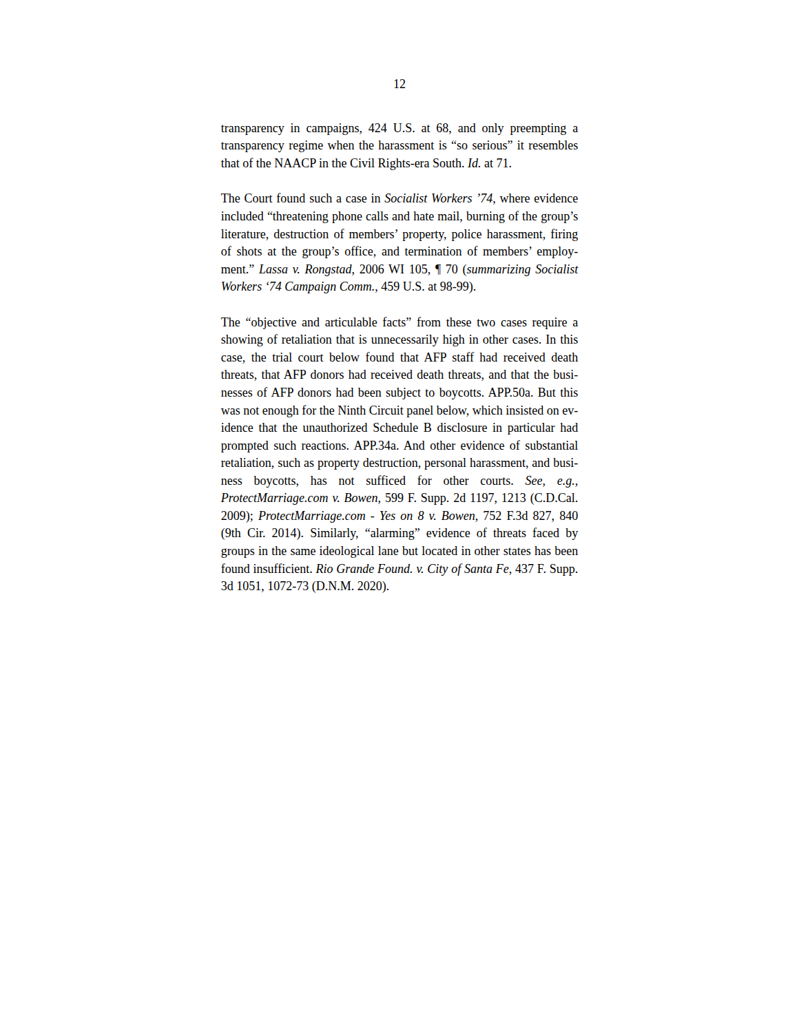12
transparency in campaigns, 424 U.S. at 68, and only preempting a transparency regime when the harassment is “so serious” it resembles that of the NAACP in the Civil Rights-era South. Id. at 71.
The Court found such a case in Socialist Workers ’74, where evidence included “threatening phone calls and hate mail, burning of the group’s literature, destruction of members’ property, police harassment, firing of shots at the group’s office, and termination of members’ employment.” Lassa v. Rongstad, 2006 WI 105, ¶ 70 (summarizing Socialist Workers ‘74 Campaign Comm., 459 U.S. at 98-99).
The “objective and articulable facts” from these two cases require a showing of retaliation that is unnecessarily high in other cases. In this case, the trial court below found that AFP staff had received death threats, that AFP donors had received death threats, and that the businesses of AFP donors had been subject to boycotts. APP.50a. But this was not enough for the Ninth Circuit panel below, which insisted on evidence that the unauthorized Schedule B disclosure in particular had prompted such reactions. APP.34a. And other evidence of substantial retaliation, such as property destruction, personal harassment, and business boycotts, has not sufficed for other courts. See, e.g., ProtectMarriage.com v. Bowen, 599 F. Supp. 2d 1197, 1213 (C.D.Cal. 2009); ProtectMarriage.com - Yes on 8 v. Bowen, 752 F.3d 827, 840 (9th Cir. 2014). Similarly, “alarming” evidence of threats faced by groups in the same ideological lane but located in other states has been found insufficient. Rio Grande Found. v. City of Santa Fe, 437 F. Supp. 3d 1051, 1072-73 (D.N.M. 2020).